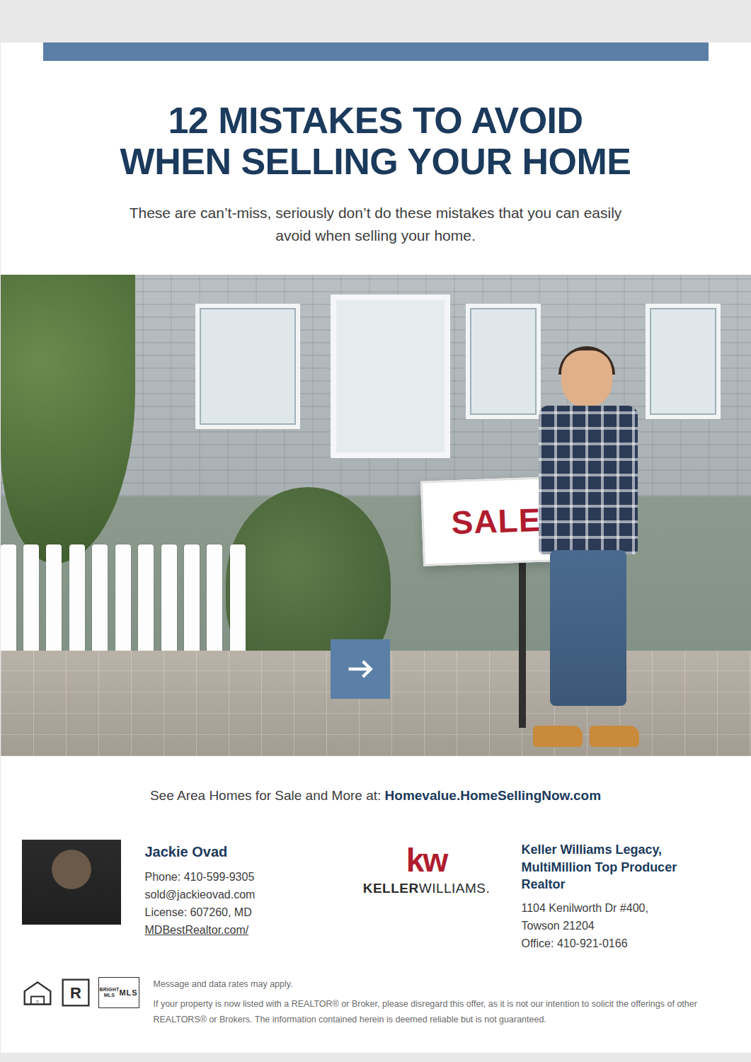12 Mistakes to Avoid
When Selling Your Home
These are can’t-miss, seriously don’t do these mistakes that you can easily avoid when selling your home.
SALE
See Area Homes for Sale and More at: Homevalue.HomeSellingNow.com
Jackie Ovad
Phone: 410-599-9305
sold@jackieovad.com
License: 607260, MD
MDBestRealtor.com/
kw
KELLERWILLIAMS.
Keller Williams Legacy,
MultiMillion Top Producer
Realtor
1104 Kenilworth Dr #400,
Towson 21204
Office: 410-921-0166
=
R
BRIGHT MLS
MLS
Message and data rates may apply.
If your property is now listed with a REALTOR® or Broker, please disregard this offer, as it is not our intention to solicit the offerings of other REALTORS® or Brokers. The information contained herein is deemed reliable but is not guaranteed.